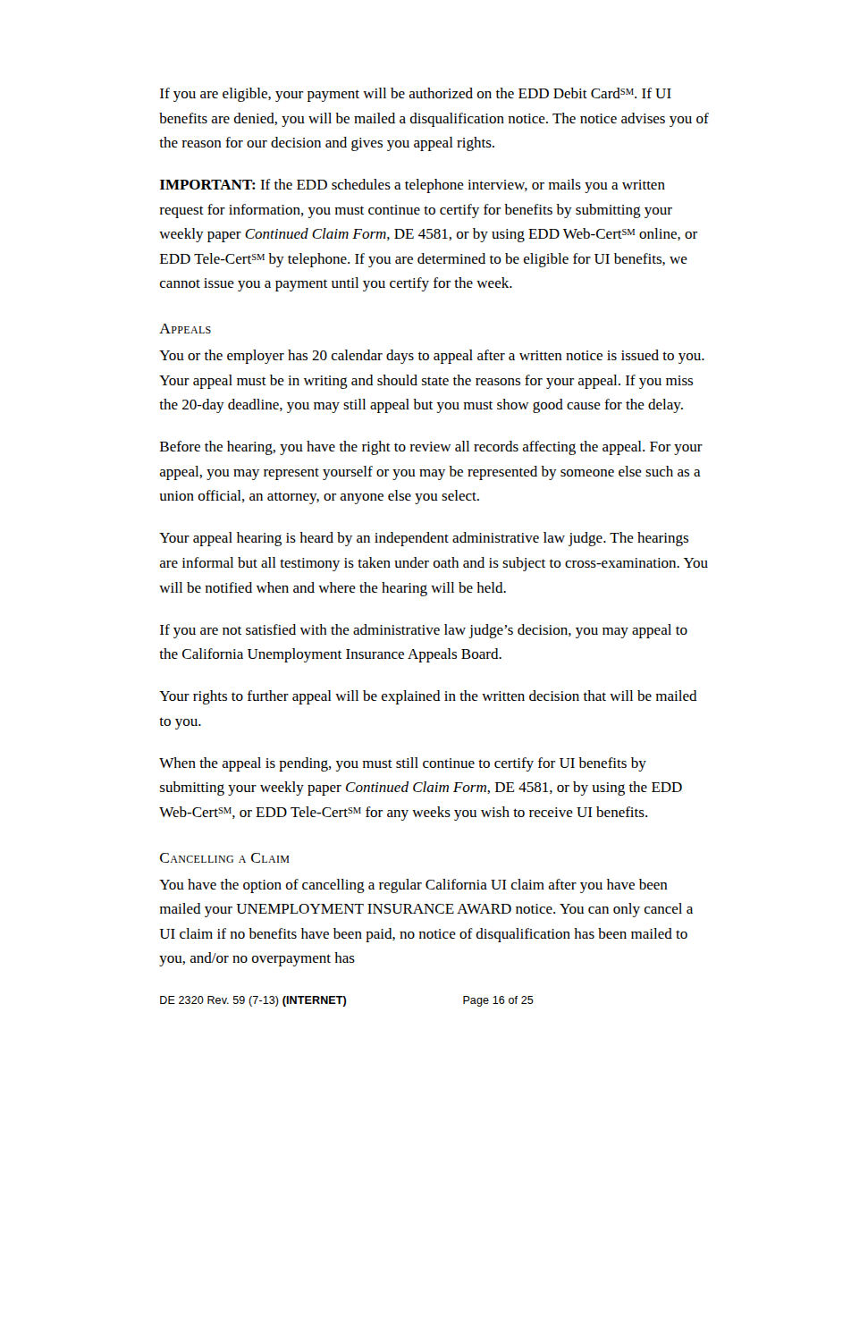If you are eligible, your payment will be authorized on the EDD Debit CardSM. If UI benefits are denied, you will be mailed a disqualification notice. The notice advises you of the reason for our decision and gives you appeal rights.
IMPORTANT: If the EDD schedules a telephone interview, or mails you a written request for information, you must continue to certify for benefits by submitting your weekly paper Continued Claim Form, DE 4581, or by using EDD Web-CertSM online, or EDD Tele-CertSM by telephone. If you are determined to be eligible for UI benefits, we cannot issue you a payment until you certify for the week.
Appeals
You or the employer has 20 calendar days to appeal after a written notice is issued to you. Your appeal must be in writing and should state the reasons for your appeal. If you miss the 20-day deadline, you may still appeal but you must show good cause for the delay.
Before the hearing, you have the right to review all records affecting the appeal. For your appeal, you may represent yourself or you may be represented by someone else such as a union official, an attorney, or anyone else you select.
Your appeal hearing is heard by an independent administrative law judge. The hearings are informal but all testimony is taken under oath and is subject to cross-examination. You will be notified when and where the hearing will be held.
If you are not satisfied with the administrative law judge’s decision, you may appeal to the California Unemployment Insurance Appeals Board.
Your rights to further appeal will be explained in the written decision that will be mailed to you.
When the appeal is pending, you must still continue to certify for UI benefits by submitting your weekly paper Continued Claim Form, DE 4581, or by using the EDD Web-CertSM, or EDD Tele-CertSM for any weeks you wish to receive UI benefits.
Cancelling a Claim
You have the option of cancelling a regular California UI claim after you have been mailed your UNEMPLOYMENT INSURANCE AWARD notice. You can only cancel a UI claim if no benefits have been paid, no notice of disqualification has been mailed to you, and/or no overpayment has
DE 2320 Rev. 59 (7-13) (INTERNET) Page 16 of 25